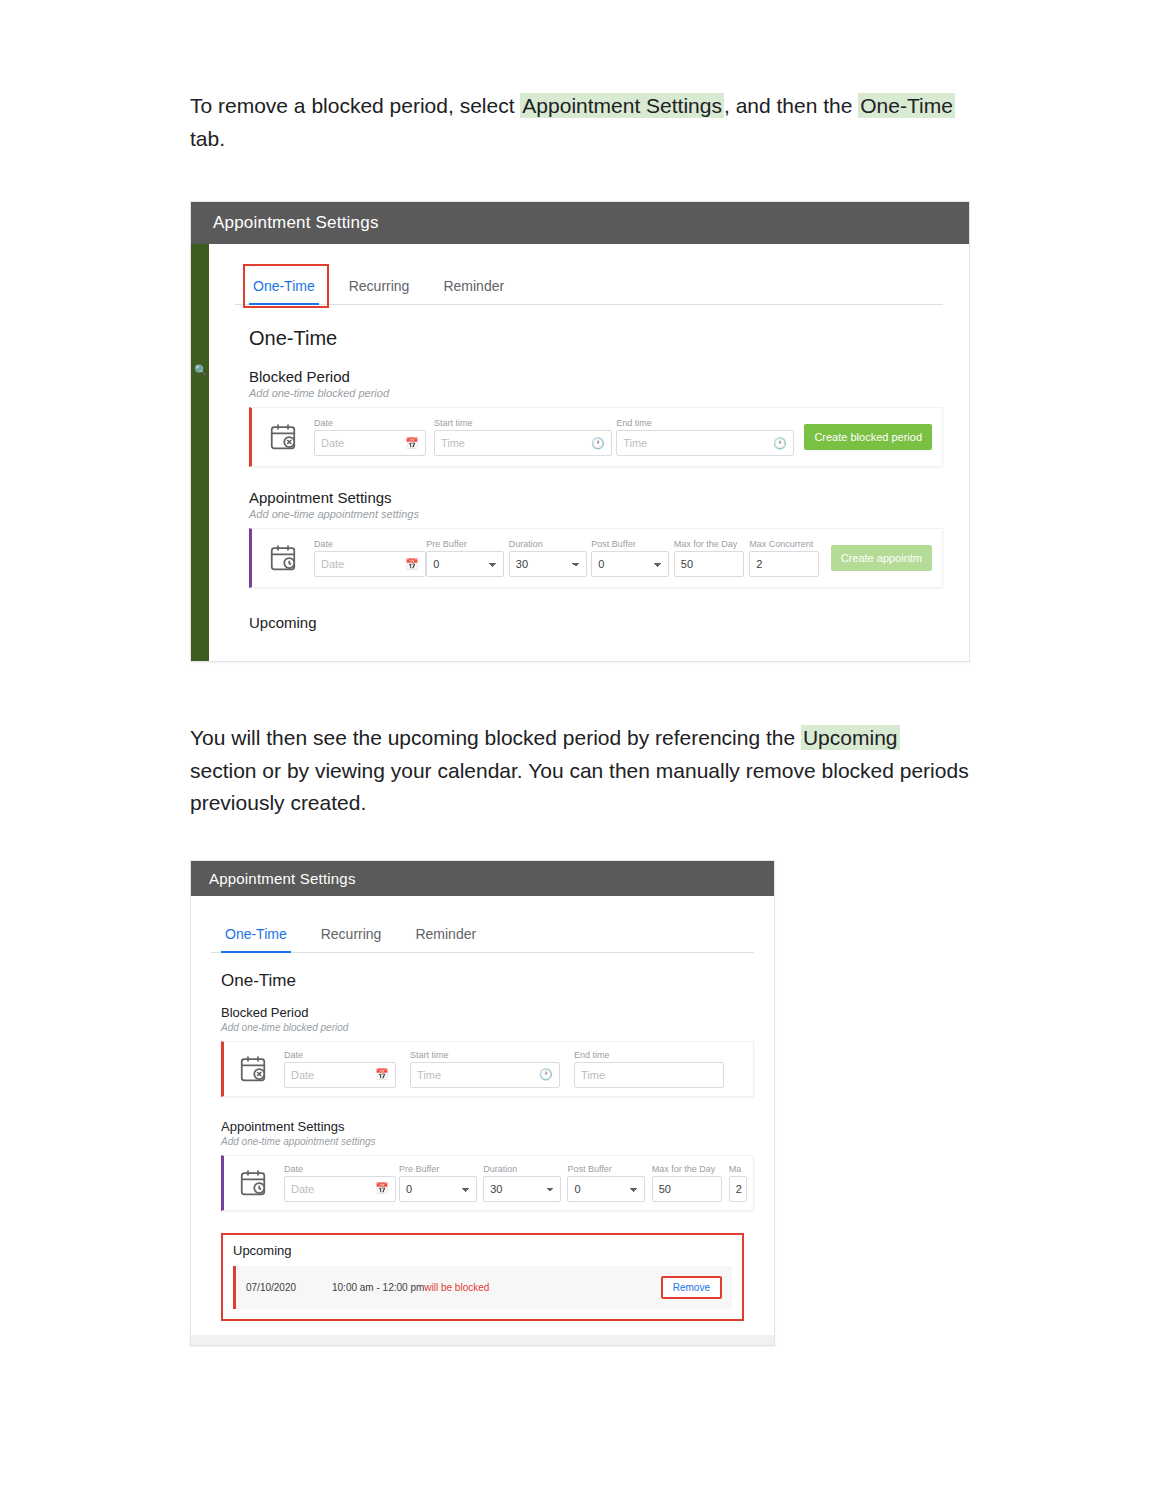To remove a blocked period, select Appointment Settings, and then the One-Time tab.
Appointment Settings
🔍
One-Time
Recurring
Reminder
One-Time
Blocked Period
Add one-time blocked period
Date
Date 📅
Start time
Time 🕐
End time
Time 🕐
Create blocked period
Appointment Settings
Add one-time appointment settings
Date
Date 📅
Pre Buffer 0
Duration 30
Post Buffer 0
Max for the Day
50
Max Concurrent
2
Create appointm
Upcoming
You will then see the upcoming blocked period by referencing the Upcoming section or by viewing your calendar. You can then manually remove blocked periods previously created.
Appointment Settings
One-Time
Recurring
Reminder
One-Time
Blocked Period
Add one-time blocked period
Date
Date 📅
Start time
Time 🕐
End time
Time
Appointment Settings
Add one-time appointment settings
Date
Date 📅
Pre Buffer 0
Duration 30
Post Buffer 0
Max for the Day
50
Ma
2
Upcoming
07/10/2020
10:00 am - 12:00 pmwill be blocked
Remove